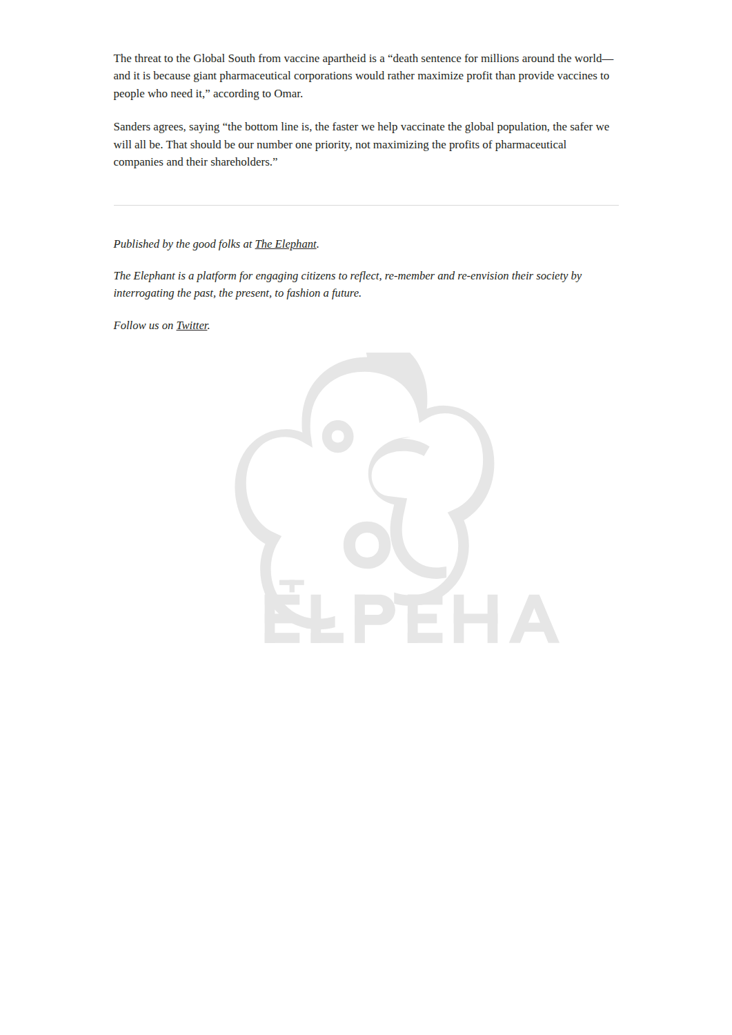The threat to the Global South from vaccine apartheid is a “death sentence for millions around the world—and it is because giant pharmaceutical corporations would rather maximize profit than provide vaccines to people who need it,” according to Omar.
Sanders agrees, saying “the bottom line is, the faster we help vaccinate the global population, the safer we will all be. That should be our number one priority, not maximizing the profits of pharmaceutical companies and their shareholders.”
Published by the good folks at The Elephant.
The Elephant is a platform for engaging citizens to reflect, re-member and re-envision their society by interrogating the past, the present, to fashion a future.
Follow us on Twitter.